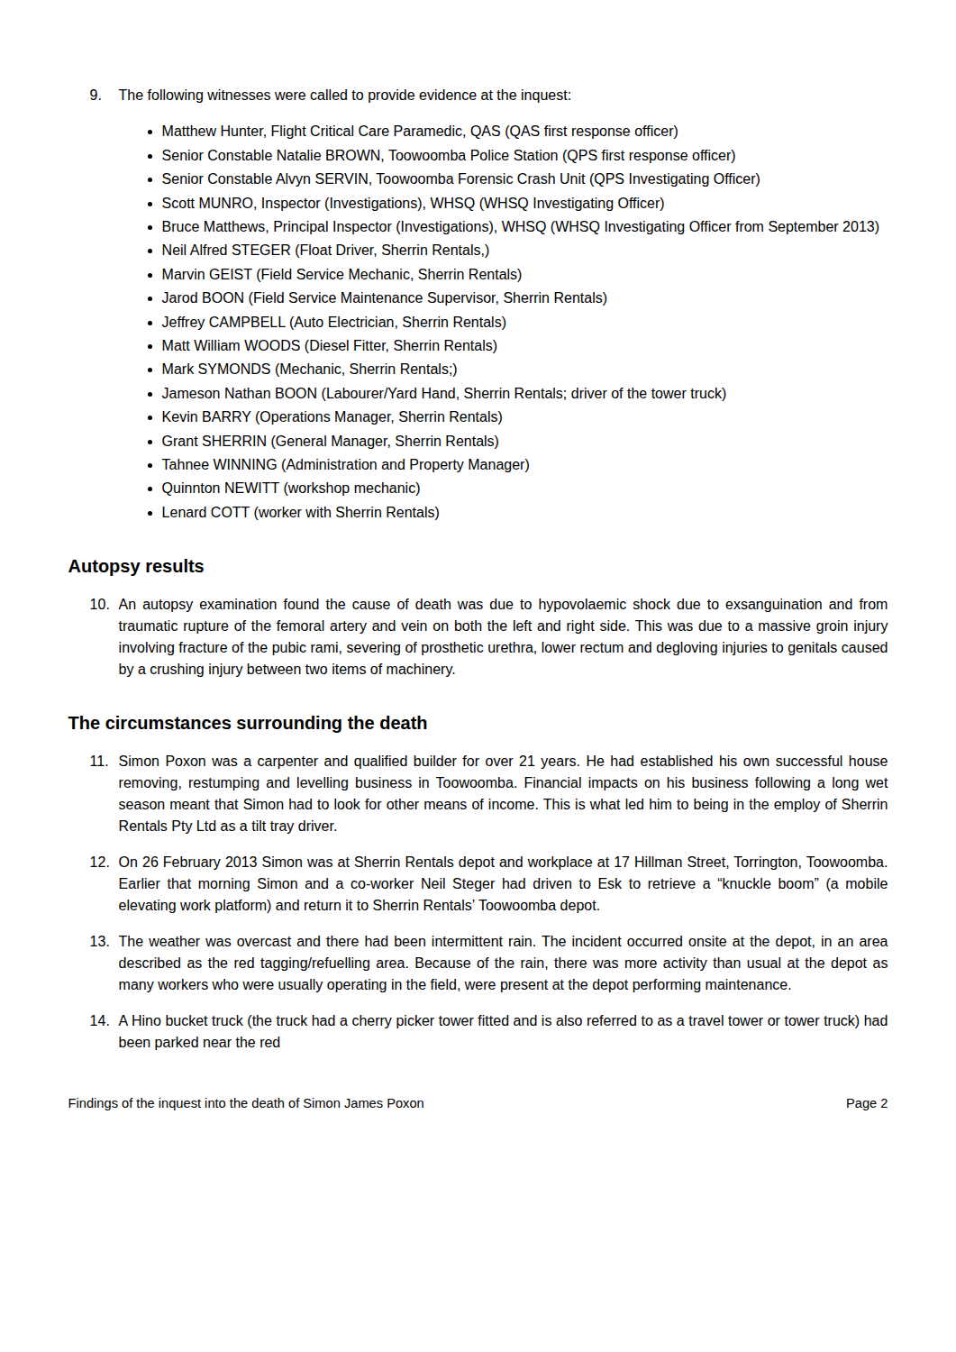9.
The following witnesses were called to provide evidence at the inquest:
Matthew Hunter, Flight Critical Care Paramedic, QAS (QAS first response officer)
Senior Constable Natalie BROWN, Toowoomba Police Station (QPS first response officer)
Senior Constable Alvyn SERVIN, Toowoomba Forensic Crash Unit (QPS Investigating Officer)
Scott MUNRO, Inspector (Investigations), WHSQ (WHSQ Investigating Officer)
Bruce Matthews, Principal Inspector (Investigations), WHSQ (WHSQ Investigating Officer from September 2013)
Neil Alfred STEGER (Float Driver, Sherrin Rentals,)
Marvin GEIST (Field Service Mechanic, Sherrin Rentals)
Jarod BOON (Field Service Maintenance Supervisor, Sherrin Rentals)
Jeffrey CAMPBELL (Auto Electrician, Sherrin Rentals)
Matt William WOODS (Diesel Fitter, Sherrin Rentals)
Mark SYMONDS (Mechanic, Sherrin Rentals;)
Jameson Nathan BOON (Labourer/Yard Hand, Sherrin Rentals; driver of the tower truck)
Kevin BARRY (Operations Manager, Sherrin Rentals)
Grant SHERRIN (General Manager, Sherrin Rentals)
Tahnee WINNING (Administration and Property Manager)
Quinnton NEWITT (workshop mechanic)
Lenard COTT (worker with Sherrin Rentals)
Autopsy results
10.
An autopsy examination found the cause of death was due to hypovolaemic shock due to exsanguination and from traumatic rupture of the femoral artery and vein on both the left and right side. This was due to a massive groin injury involving fracture of the pubic rami, severing of prosthetic urethra, lower rectum and degloving injuries to genitals caused by a crushing injury between two items of machinery.
The circumstances surrounding the death
11.
Simon Poxon was a carpenter and qualified builder for over 21 years. He had established his own successful house removing, restumping and levelling business in Toowoomba. Financial impacts on his business following a long wet season meant that Simon had to look for other means of income. This is what led him to being in the employ of Sherrin Rentals Pty Ltd as a tilt tray driver.
12.
On 26 February 2013 Simon was at Sherrin Rentals depot and workplace at 17 Hillman Street, Torrington, Toowoomba. Earlier that morning Simon and a co-worker Neil Steger had driven to Esk to retrieve a “knuckle boom” (a mobile elevating work platform) and return it to Sherrin Rentals’ Toowoomba depot.
13.
The weather was overcast and there had been intermittent rain. The incident occurred onsite at the depot, in an area described as the red tagging/refuelling area. Because of the rain, there was more activity than usual at the depot as many workers who were usually operating in the field, were present at the depot performing maintenance.
14.
A Hino bucket truck (the truck had a cherry picker tower fitted and is also referred to as a travel tower or tower truck) had been parked near the red
Findings of the inquest into the death of Simon James Poxon Page 2